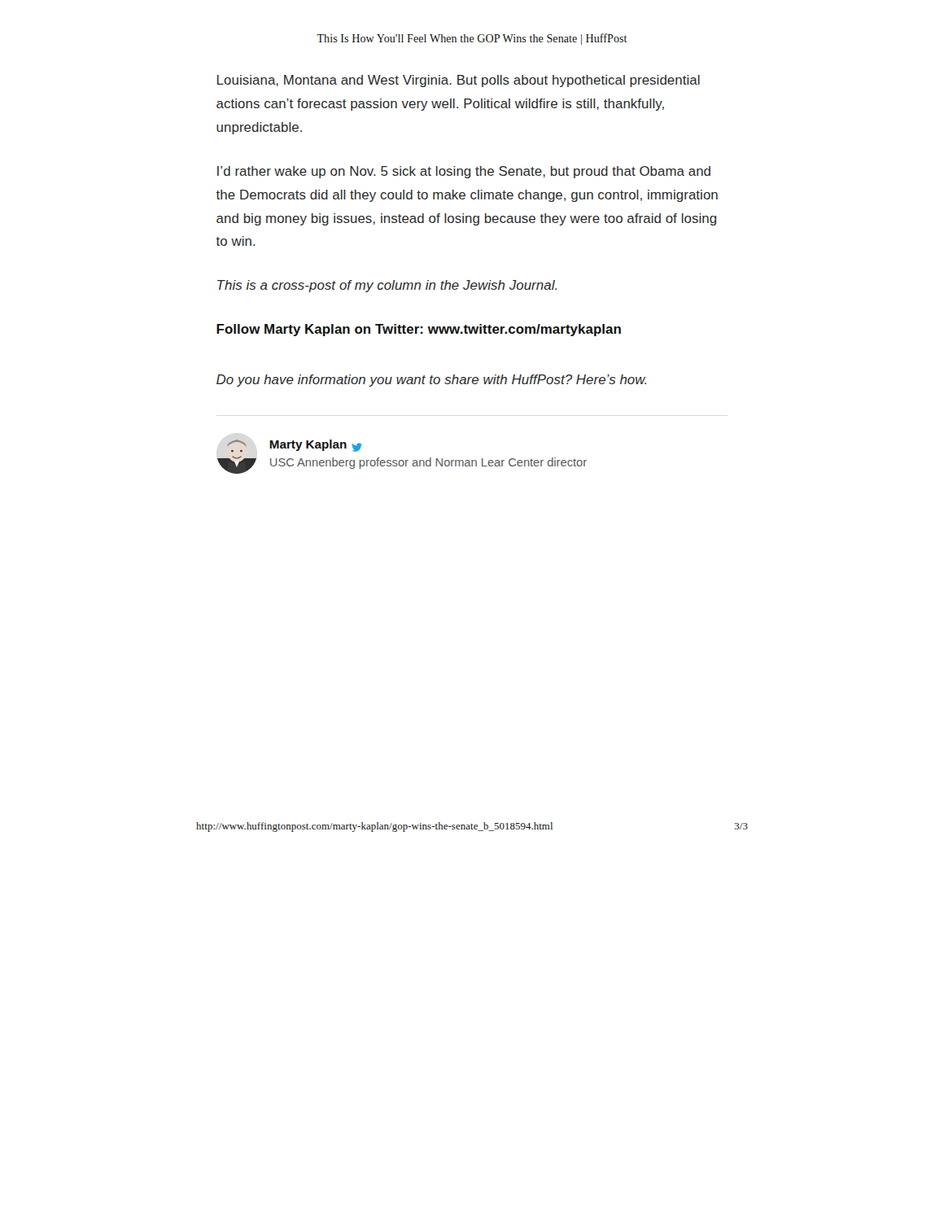This Is How You'll Feel When the GOP Wins the Senate | HuffPost
Louisiana, Montana and West Virginia. But polls about hypothetical presidential actions can’t forecast passion very well. Political wildfire is still, thankfully, unpredictable.
I’d rather wake up on Nov. 5 sick at losing the Senate, but proud that Obama and the Democrats did all they could to make climate change, gun control, immigration and big money big issues, instead of losing because they were too afraid of losing to win.
This is a cross-post of my column in the Jewish Journal.
Follow Marty Kaplan on Twitter: www.twitter.com/martykaplan
Do you have information you want to share with HuffPost? Here’s how.
Marty Kaplan
USC Annenberg professor and Norman Lear Center director
http://www.huffingtonpost.com/marty-kaplan/gop-wins-the-senate_b_5018594.html 3/3